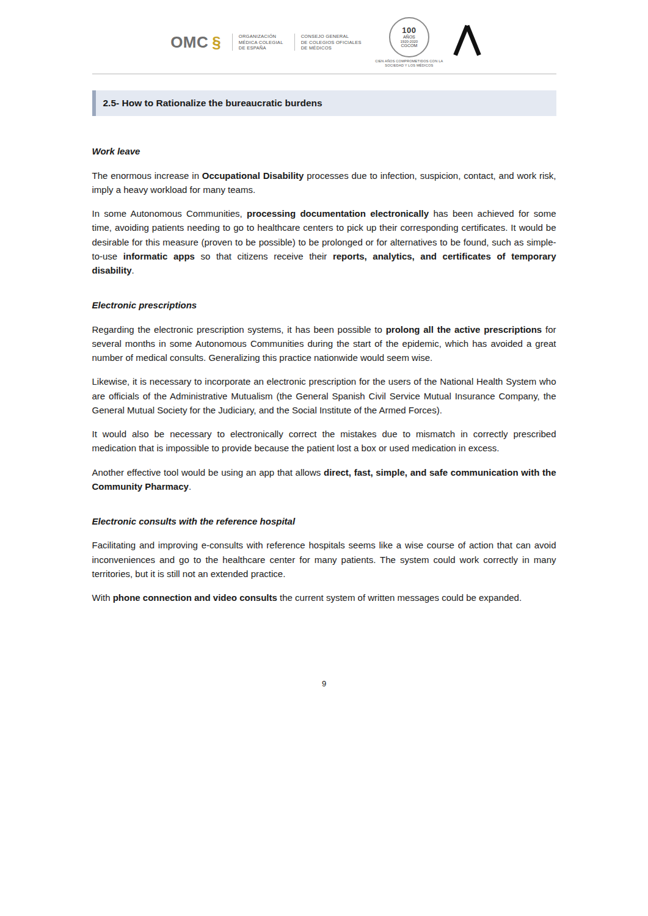OMC §
Organización
Médica Colegial
de España
Consejo General
de Colegios Oficiales
de Médicos
100 AÑOS 1920-2020 CGCOM
Cien años comprometidos con la sociedad y los médicos
2.5- How to Rationalize the bureaucratic burdens
Work leave
The enormous increase in Occupational Disability processes due to infection, suspicion, contact, and work risk, imply a heavy workload for many teams.
In some Autonomous Communities, processing documentation electronically has been achieved for some time, avoiding patients needing to go to healthcare centers to pick up their corresponding certificates. It would be desirable for this measure (proven to be possible) to be prolonged or for alternatives to be found, such as simple-to-use informatic apps so that citizens receive their reports, analytics, and certificates of temporary disability.
Electronic prescriptions
Regarding the electronic prescription systems, it has been possible to prolong all the active prescriptions for several months in some Autonomous Communities during the start of the epidemic, which has avoided a great number of medical consults. Generalizing this practice nationwide would seem wise.
Likewise, it is necessary to incorporate an electronic prescription for the users of the National Health System who are officials of the Administrative Mutualism (the General Spanish Civil Service Mutual Insurance Company, the General Mutual Society for the Judiciary, and the Social Institute of the Armed Forces).
It would also be necessary to electronically correct the mistakes due to mismatch in correctly prescribed medication that is impossible to provide because the patient lost a box or used medication in excess.
Another effective tool would be using an app that allows direct, fast, simple, and safe communication with the Community Pharmacy.
Electronic consults with the reference hospital
Facilitating and improving e-consults with reference hospitals seems like a wise course of action that can avoid inconveniences and go to the healthcare center for many patients. The system could work correctly in many territories, but it is still not an extended practice.
With phone connection and video consults the current system of written messages could be expanded.
9